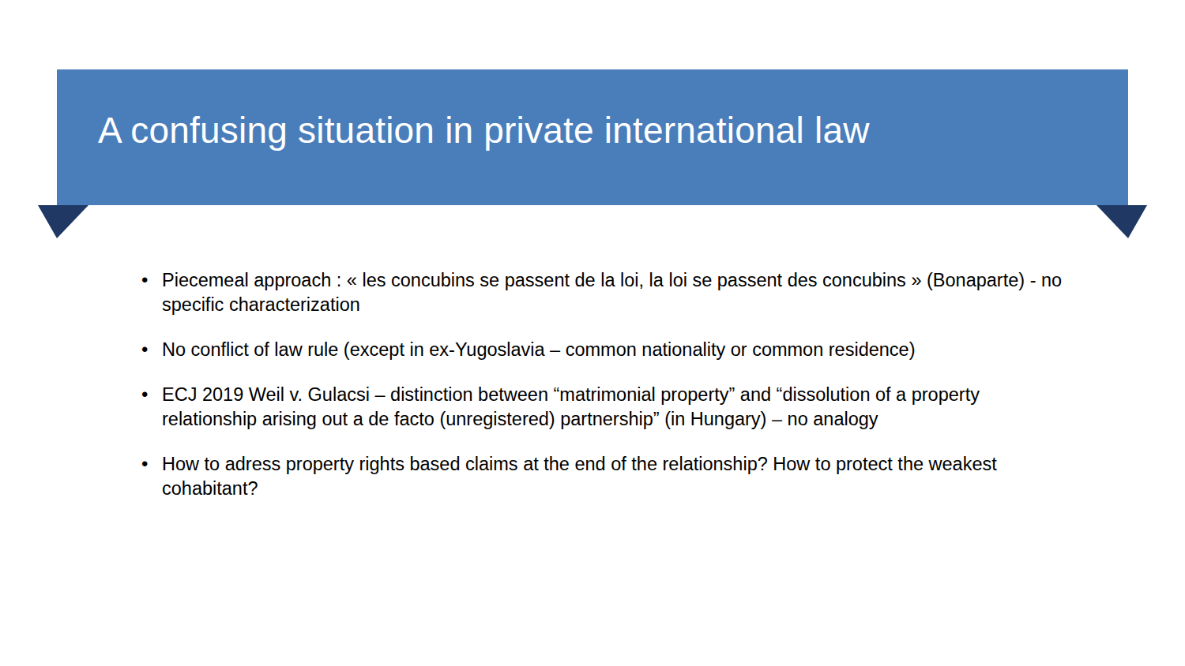A confusing situation in private international law
Piecemeal approach : « les concubins se passent de la loi, la loi se passent des concubins » (Bonaparte) - no specific characterization
No conflict of law rule (except in ex-Yugoslavia – common nationality or common residence)
ECJ 2019 Weil v. Gulacsi – distinction between “matrimonial property” and “dissolution of a property relationship arising out a de facto (unregistered) partnership” (in Hungary) – no analogy
How to adress property rights based claims at the end of the relationship? How to protect the weakest cohabitant?